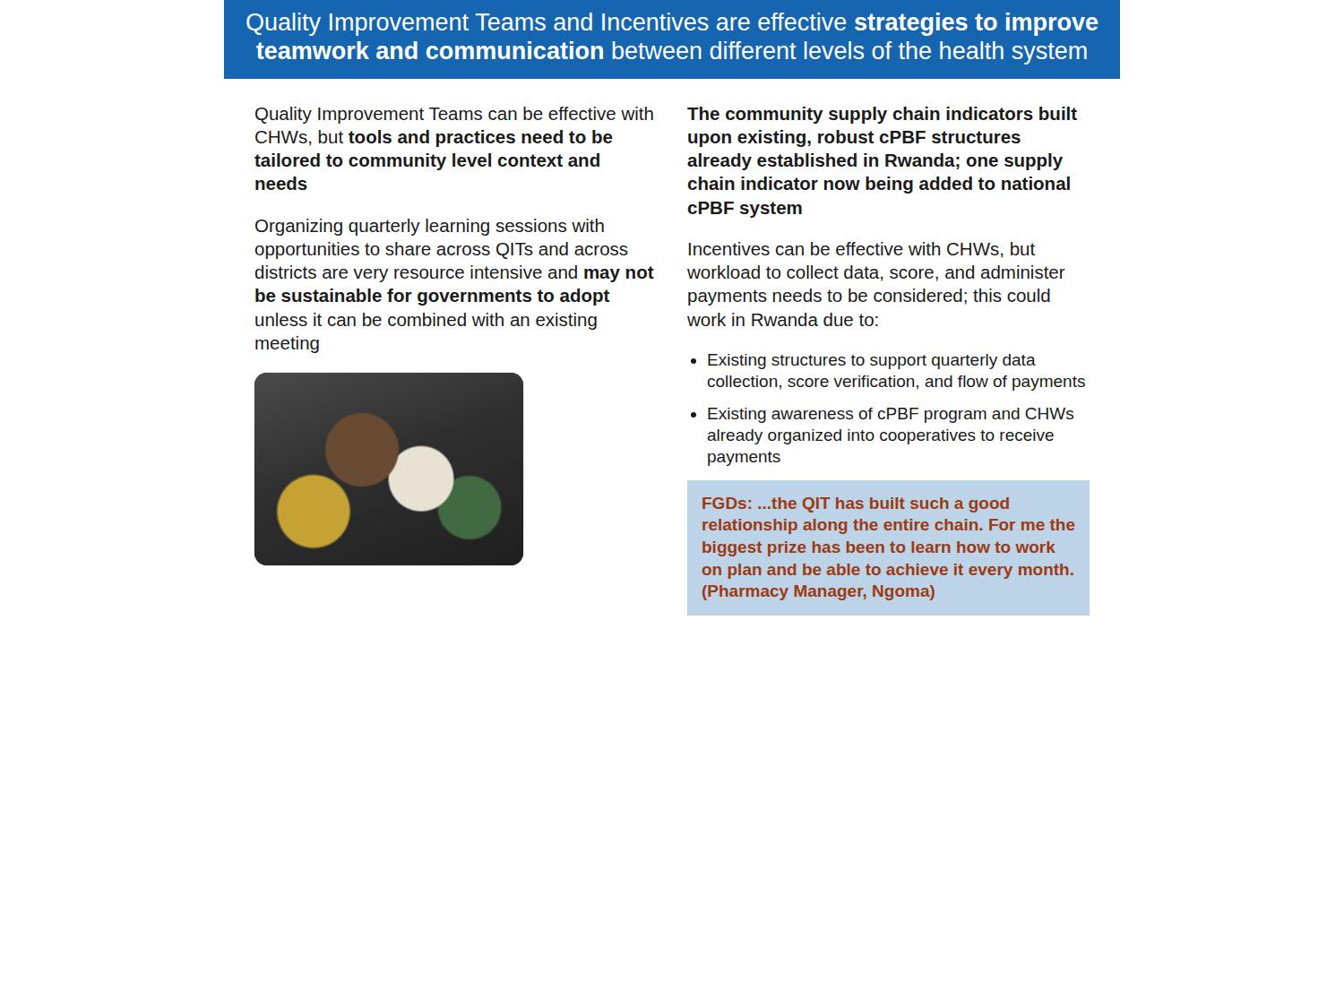Quality Improvement Teams and Incentives are effective strategies to improve teamwork and communication between different levels of the health system
Quality Improvement Teams can be effective with CHWs, but tools and practices need to be tailored to community level context and needs
Organizing quarterly learning sessions with opportunities to share across QITs and across districts are very resource intensive and may not be sustainable for governments to adopt unless it can be combined with an existing meeting
Community health workers reviewing a job aid
The community supply chain indicators built upon existing, robust cPBF structures already established in Rwanda; one supply chain indicator now being added to national cPBF system
Incentives can be effective with CHWs, but workload to collect data, score, and administer payments needs to be considered; this could work in Rwanda due to:
Existing structures to support quarterly data collection, score verification, and flow of payments
Existing awareness of cPBF program and CHWs already organized into cooperatives to receive payments
FGDs: ...the QIT has built such a good relationship along the entire chain. For me the biggest prize has been to learn how to work on plan and be able to achieve it every month. (Pharmacy Manager, Ngoma)